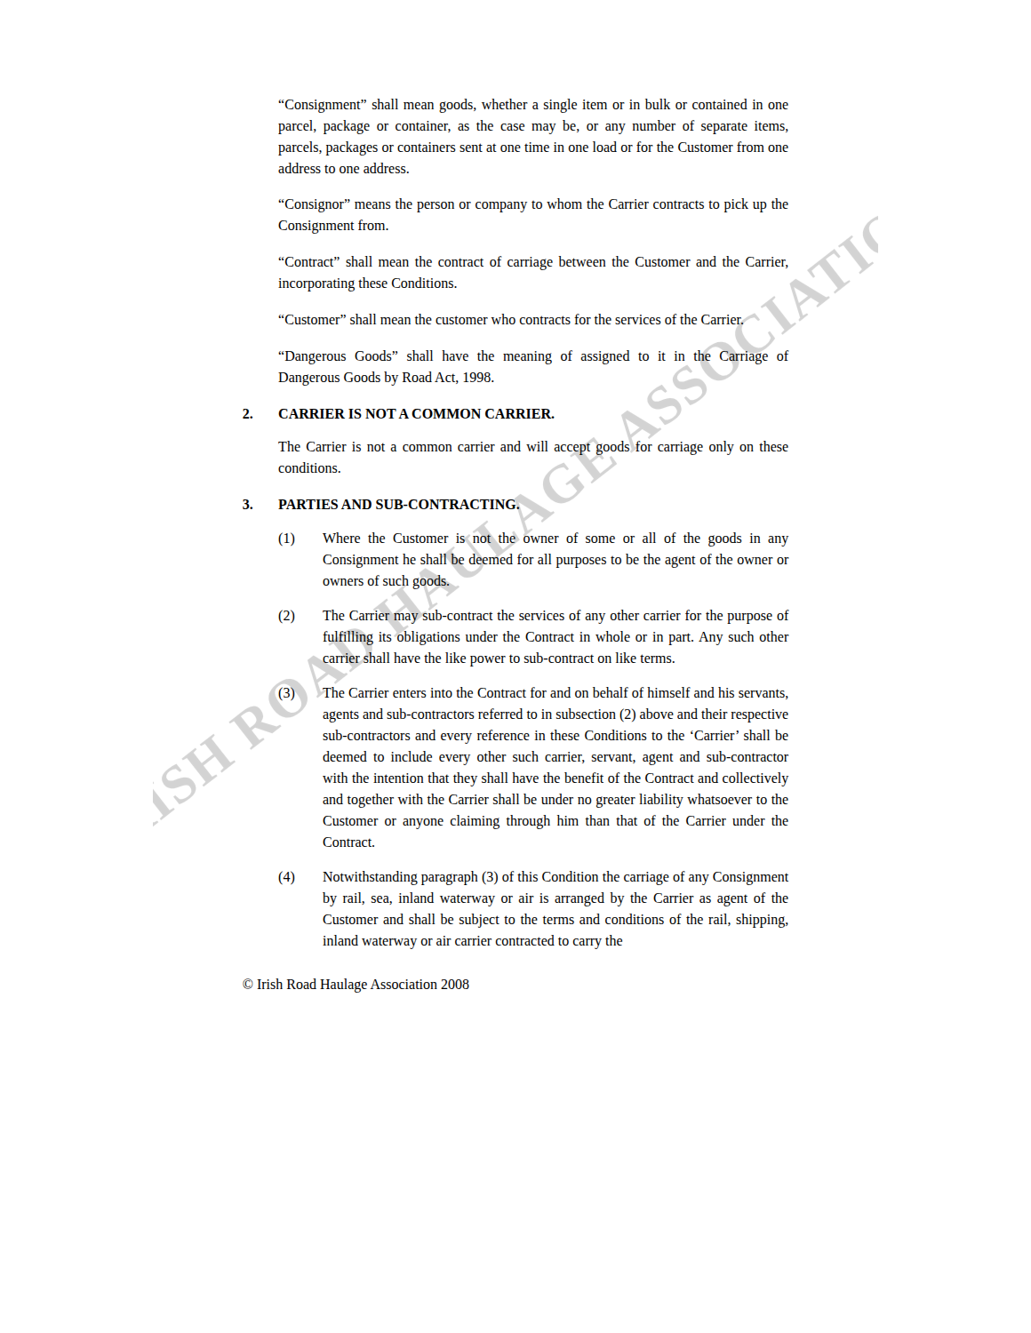IRISH ROAD HAULAGE ASSOCIATION
“Consignment” shall mean goods, whether a single item or in bulk or contained in one parcel, package or container, as the case may be, or any number of separate items, parcels, packages or containers sent at one time in one load or for the Customer from one address to one address.
“Consignor” means the person or company to whom the Carrier contracts to pick up the Consignment from.
“Contract” shall mean the contract of carriage between the Customer and the Carrier, incorporating these Conditions.
“Customer” shall mean the customer who contracts for the services of the Carrier.
“Dangerous Goods” shall have the meaning of assigned to it in the Carriage of Dangerous Goods by Road Act, 1998.
2.
Carrier is not a common carrier.
The Carrier is not a common carrier and will accept goods for carriage only on these conditions.
3.
Parties and sub-contracting.
(1)
Where the Customer is not the owner of some or all of the goods in any Consignment he shall be deemed for all purposes to be the agent of the owner or owners of such goods.
(2)
The Carrier may sub-contract the services of any other carrier for the purpose of fulfilling its obligations under the Contract in whole or in part. Any such other carrier shall have the like power to sub-contract on like terms.
(3)
The Carrier enters into the Contract for and on behalf of himself and his servants, agents and sub-contractors referred to in subsection (2) above and their respective sub-contractors and every reference in these Conditions to the ‘Carrier’ shall be deemed to include every other such carrier, servant, agent and sub-contractor with the intention that they shall have the benefit of the Contract and collectively and together with the Carrier shall be under no greater liability whatsoever to the Customer or anyone claiming through him than that of the Carrier under the Contract.
(4)
Notwithstanding paragraph (3) of this Condition the carriage of any Consignment by rail, sea, inland waterway or air is arranged by the Carrier as agent of the Customer and shall be subject to the terms and conditions of the rail, shipping, inland waterway or air carrier contracted to carry the
© Irish Road Haulage Association 2008